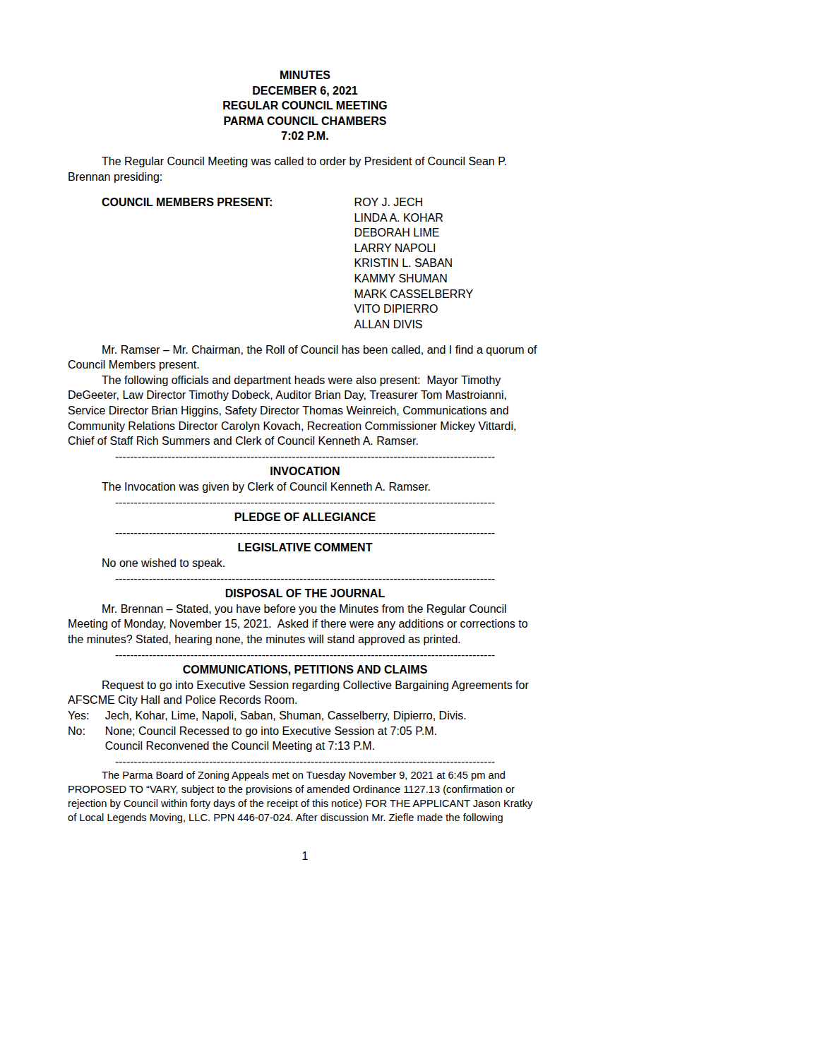MINUTES
DECEMBER 6, 2021
REGULAR COUNCIL MEETING
PARMA COUNCIL CHAMBERS
7:02 P.M.
The Regular Council Meeting was called to order by President of Council Sean P. Brennan presiding:
| COUNCIL MEMBERS PRESENT: | ROY J. JECH |
| | LINDA A. KOHAR |
| | DEBORAH LIME |
| | LARRY NAPOLI |
| | KRISTIN L. SABAN |
| | KAMMY SHUMAN |
| | MARK CASSELBERRY |
| | VITO DIPIERRO |
| | ALLAN DIVIS |
Mr. Ramser – Mr. Chairman, the Roll of Council has been called, and I find a quorum of Council Members present.
The following officials and department heads were also present: Mayor Timothy DeGeeter, Law Director Timothy Dobeck, Auditor Brian Day, Treasurer Tom Mastroianni, Service Director Brian Higgins, Safety Director Thomas Weinreich, Communications and Community Relations Director Carolyn Kovach, Recreation Commissioner Mickey Vittardi, Chief of Staff Rich Summers and Clerk of Council Kenneth A. Ramser.
-----------------------------------------------------------------------------------------------------
INVOCATION
The Invocation was given by Clerk of Council Kenneth A. Ramser.
-----------------------------------------------------------------------------------------------------
PLEDGE OF ALLEGIANCE
-----------------------------------------------------------------------------------------------------
LEGISLATIVE COMMENT
No one wished to speak.
-----------------------------------------------------------------------------------------------------
DISPOSAL OF THE JOURNAL
Mr. Brennan – Stated, you have before you the Minutes from the Regular Council Meeting of Monday, November 15, 2021. Asked if there were any additions or corrections to the minutes? Stated, hearing none, the minutes will stand approved as printed.
-----------------------------------------------------------------------------------------------------
COMMUNICATIONS, PETITIONS AND CLAIMS
Request to go into Executive Session regarding Collective Bargaining Agreements for AFSCME City Hall and Police Records Room.
| Yes: | Jech, Kohar, Lime, Napoli, Saban, Shuman, Casselberry, Dipierro, Divis. |
| No: | None; Council Recessed to go into Executive Session at 7:05 P.M. |
| | Council Reconvened the Council Meeting at 7:13 P.M. |
-----------------------------------------------------------------------------------------------------
The Parma Board of Zoning Appeals met on Tuesday November 9, 2021 at 6:45 pm and PROPOSED TO “VARY, subject to the provisions of amended Ordinance 1127.13 (confirmation or rejection by Council within forty days of the receipt of this notice) FOR THE APPLICANT Jason Kratky of Local Legends Moving, LLC. PPN 446-07-024. After discussion Mr. Ziefle made the following
1